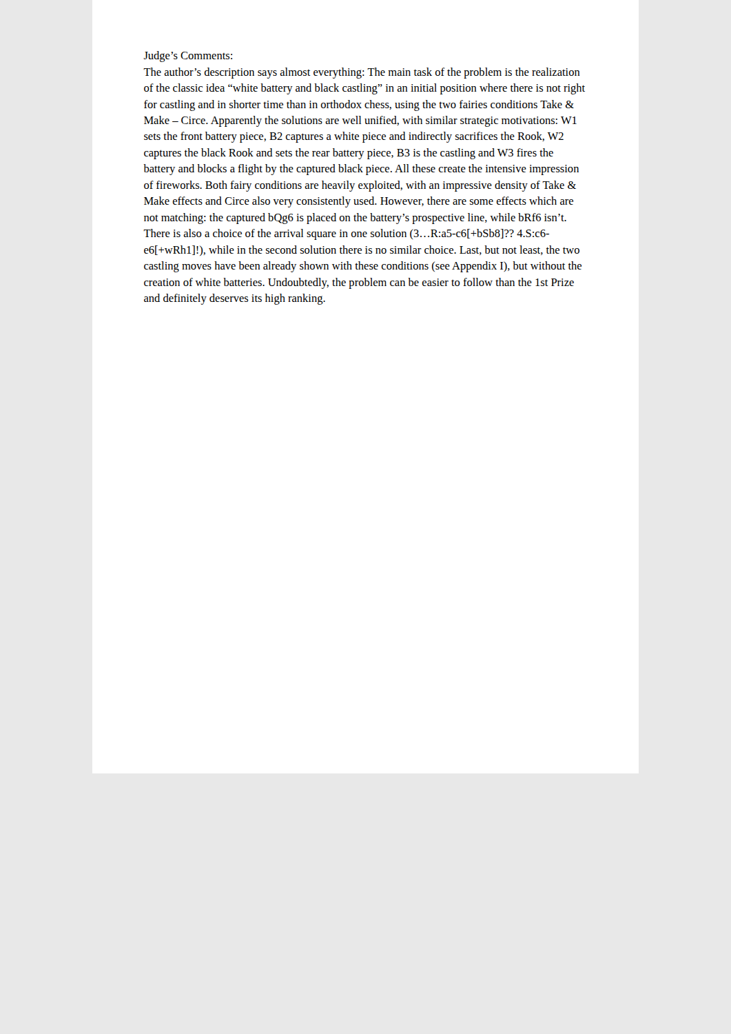Judge’s Comments:
The author’s description says almost everything: The main task of the problem is the realization of the classic idea “white battery and black castling” in an initial position where there is not right for castling and in shorter time than in orthodox chess, using the two fairies conditions Take & Make – Circe. Apparently the solutions are well unified, with similar strategic motivations: W1 sets the front battery piece, B2 captures a white piece and indirectly sacrifices the Rook, W2 captures the black Rook and sets the rear battery piece, B3 is the castling and W3 fires the battery and blocks a flight by the captured black piece. All these create the intensive impression of fireworks. Both fairy conditions are heavily exploited, with an impressive density of Take & Make effects and Circe also very consistently used. However, there are some effects which are not matching: the captured bQg6 is placed on the battery’s prospective line, while bRf6 isn’t. There is also a choice of the arrival square in one solution (3…R:a5-c6[+bSb8]?? 4.S:c6-e6[+wRh1]!), while in the second solution there is no similar choice. Last, but not least, the two castling moves have been already shown with these conditions (see Appendix I), but without the creation of white batteries. Undoubtedly, the problem can be easier to follow than the 1st Prize and definitely deserves its high ranking.